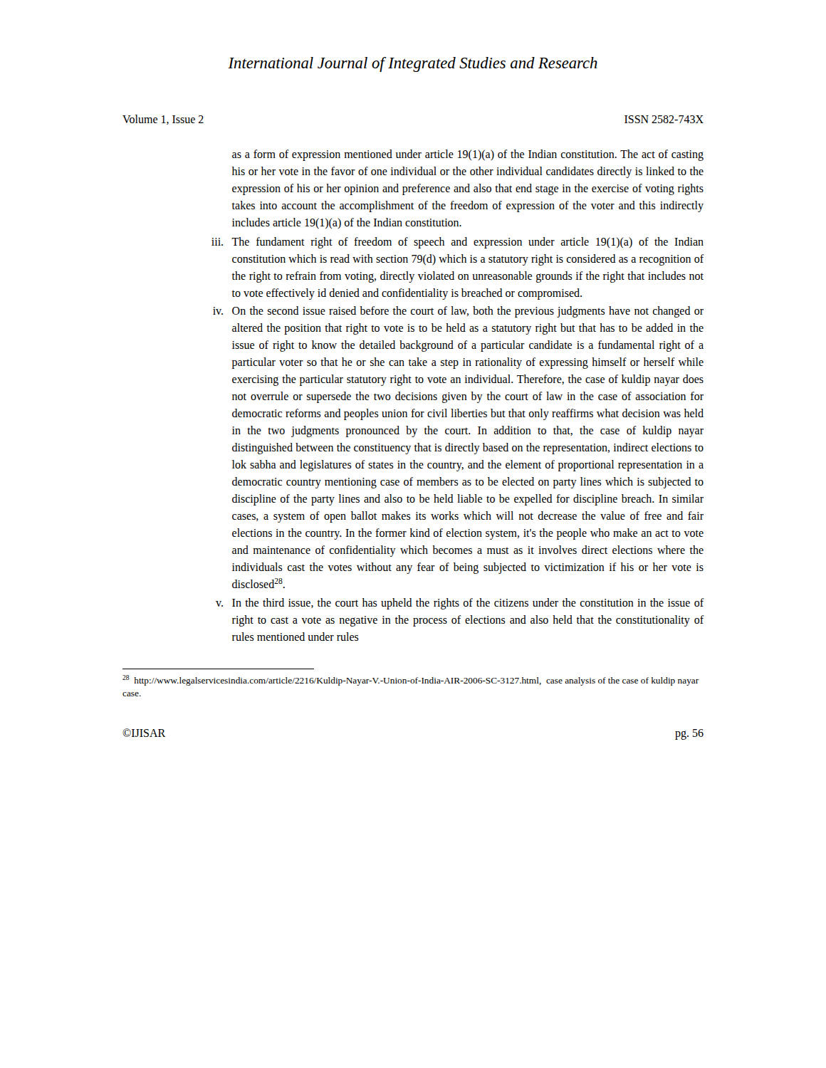International Journal of Integrated Studies and Research
Volume 1, Issue 2 ISSN 2582-743X
as a form of expression mentioned under article 19(1)(a) of the Indian constitution. The act of casting his or her vote in the favor of one individual or the other individual candidates directly is linked to the expression of his or her opinion and preference and also that end stage in the exercise of voting rights takes into account the accomplishment of the freedom of expression of the voter and this indirectly includes article 19(1)(a) of the Indian constitution.
iii. The fundament right of freedom of speech and expression under article 19(1)(a) of the Indian constitution which is read with section 79(d) which is a statutory right is considered as a recognition of the right to refrain from voting, directly violated on unreasonable grounds if the right that includes not to vote effectively id denied and confidentiality is breached or compromised.
iv. On the second issue raised before the court of law, both the previous judgments have not changed or altered the position that right to vote is to be held as a statutory right but that has to be added in the issue of right to know the detailed background of a particular candidate is a fundamental right of a particular voter so that he or she can take a step in rationality of expressing himself or herself while exercising the particular statutory right to vote an individual. Therefore, the case of kuldip nayar does not overrule or supersede the two decisions given by the court of law in the case of association for democratic reforms and peoples union for civil liberties but that only reaffirms what decision was held in the two judgments pronounced by the court. In addition to that, the case of kuldip nayar distinguished between the constituency that is directly based on the representation, indirect elections to lok sabha and legislatures of states in the country, and the element of proportional representation in a democratic country mentioning case of members as to be elected on party lines which is subjected to discipline of the party lines and also to be held liable to be expelled for discipline breach. In similar cases, a system of open ballot makes its works which will not decrease the value of free and fair elections in the country. In the former kind of election system, it's the people who make an act to vote and maintenance of confidentiality which becomes a must as it involves direct elections where the individuals cast the votes without any fear of being subjected to victimization if his or her vote is disclosed28.
v. In the third issue, the court has upheld the rights of the citizens under the constitution in the issue of right to cast a vote as negative in the process of elections and also held that the constitutionality of rules mentioned under rules
28 http://www.legalservicesindia.com/article/2216/Kuldip-Nayar-V.-Union-of-India-AIR-2006-SC-3127.html, case analysis of the case of kuldip nayar case.
©IJISAR pg. 56